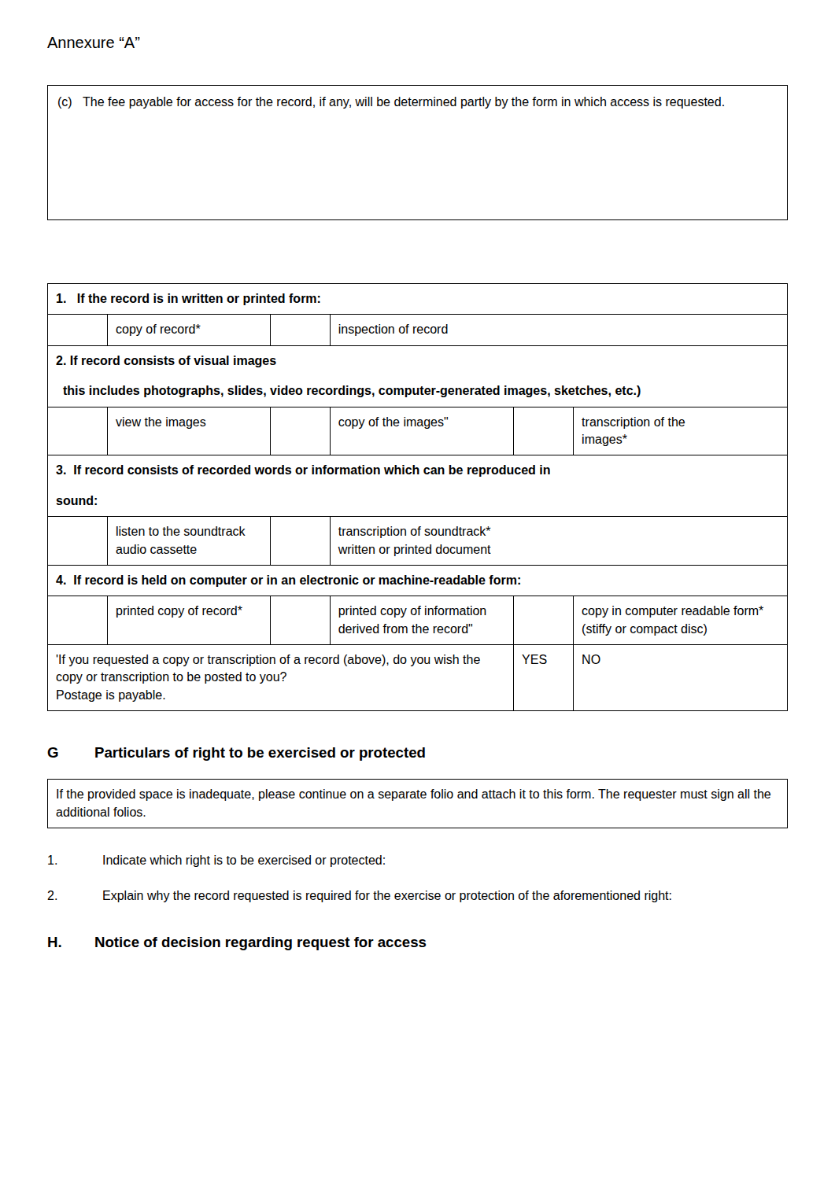Annexure “A”
(c) The fee payable for access for the record, if any, will be determined partly by the form in which access is requested.
| 1. If the record is in written or printed form: |
| | copy of record* | | inspection of record |
| 2. If record consists of visual images |
| this includes photographs, slides, video recordings, computer-generated images, sketches, etc.) |
| | view the images | | copy of the images" | | transcription of the images* |
| 3. If record consists of recorded words or information which can be reproduced in |
| sound: |
| | listen to the soundtrack audio cassette | | transcription of soundtrack* written or printed document |
| 4. If record is held on computer or in an electronic or machine-readable form: |
| | printed copy of record* | | printed copy of information derived from the record" | | copy in computer readable form* (stiffy or compact disc) |
| 'If you requested a copy or transcription of a record (above), do you wish the copy or transcription to be posted to you? Postage is payable. | YES | NO |
GParticulars of right to be exercised or protected
If the provided space is inadequate, please continue on a separate folio and attach it to this form. The requester must sign all the additional folios.
1. Indicate which right is to be exercised or protected:
2. Explain why the record requested is required for the exercise or protection of the aforementioned right:
H. Notice of decision regarding request for access